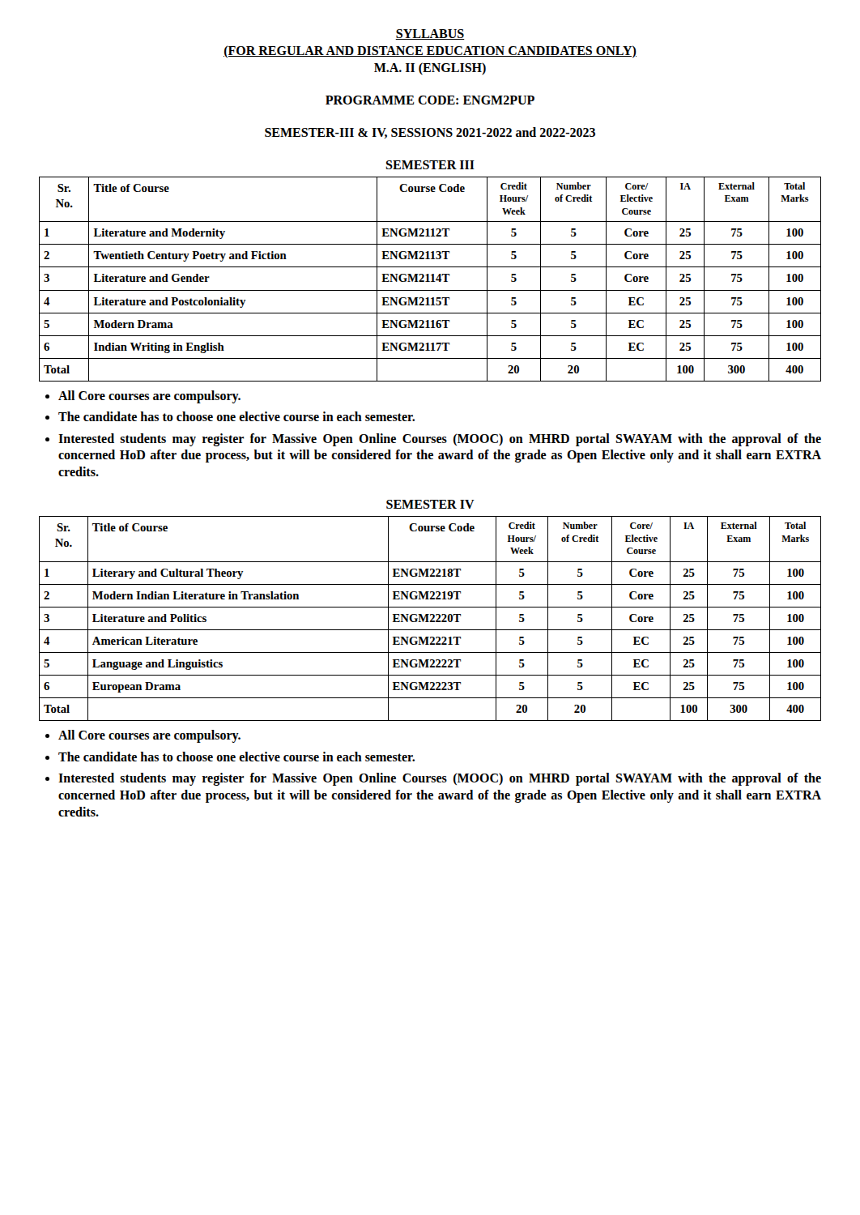SYLLABUS
(FOR REGULAR AND DISTANCE EDUCATION CANDIDATES ONLY)
M.A. II (ENGLISH)
PROGRAMME CODE: ENGM2PUP
SEMESTER-III & IV, SESSIONS 2021-2022 and 2022-2023
SEMESTER III
| Sr. No. | Title of Course | Course Code | Credit Hours/ Week | Number of Credit | Core/ Elective Course | IA | External Exam | Total Marks |
| --- | --- | --- | --- | --- | --- | --- | --- | --- |
| 1 | Literature and Modernity | ENGM2112T | 5 | 5 | Core | 25 | 75 | 100 |
| 2 | Twentieth Century Poetry and Fiction | ENGM2113T | 5 | 5 | Core | 25 | 75 | 100 |
| 3 | Literature and Gender | ENGM2114T | 5 | 5 | Core | 25 | 75 | 100 |
| 4 | Literature and Postcoloniality | ENGM2115T | 5 | 5 | EC | 25 | 75 | 100 |
| 5 | Modern Drama | ENGM2116T | 5 | 5 | EC | 25 | 75 | 100 |
| 6 | Indian Writing in English | ENGM2117T | 5 | 5 | EC | 25 | 75 | 100 |
| Total | | | 20 | 20 | | 100 | 300 | 400 |
All Core courses are compulsory.
The candidate has to choose one elective course in each semester.
Interested students may register for Massive Open Online Courses (MOOC) on MHRD portal SWAYAM with the approval of the concerned HoD after due process, but it will be considered for the award of the grade as Open Elective only and it shall earn EXTRA credits.
SEMESTER IV
| Sr. No. | Title of Course | Course Code | Credit Hours/ Week | Number of Credit | Core/ Elective Course | IA | External Exam | Total Marks |
| --- | --- | --- | --- | --- | --- | --- | --- | --- |
| 1 | Literary and Cultural Theory | ENGM2218T | 5 | 5 | Core | 25 | 75 | 100 |
| 2 | Modern Indian Literature in Translation | ENGM2219T | 5 | 5 | Core | 25 | 75 | 100 |
| 3 | Literature and Politics | ENGM2220T | 5 | 5 | Core | 25 | 75 | 100 |
| 4 | American Literature | ENGM2221T | 5 | 5 | EC | 25 | 75 | 100 |
| 5 | Language and Linguistics | ENGM2222T | 5 | 5 | EC | 25 | 75 | 100 |
| 6 | European Drama | ENGM2223T | 5 | 5 | EC | 25 | 75 | 100 |
| Total | | | 20 | 20 | | 100 | 300 | 400 |
All Core courses are compulsory.
The candidate has to choose one elective course in each semester.
Interested students may register for Massive Open Online Courses (MOOC) on MHRD portal SWAYAM with the approval of the concerned HoD after due process, but it will be considered for the award of the grade as Open Elective only and it shall earn EXTRA credits.